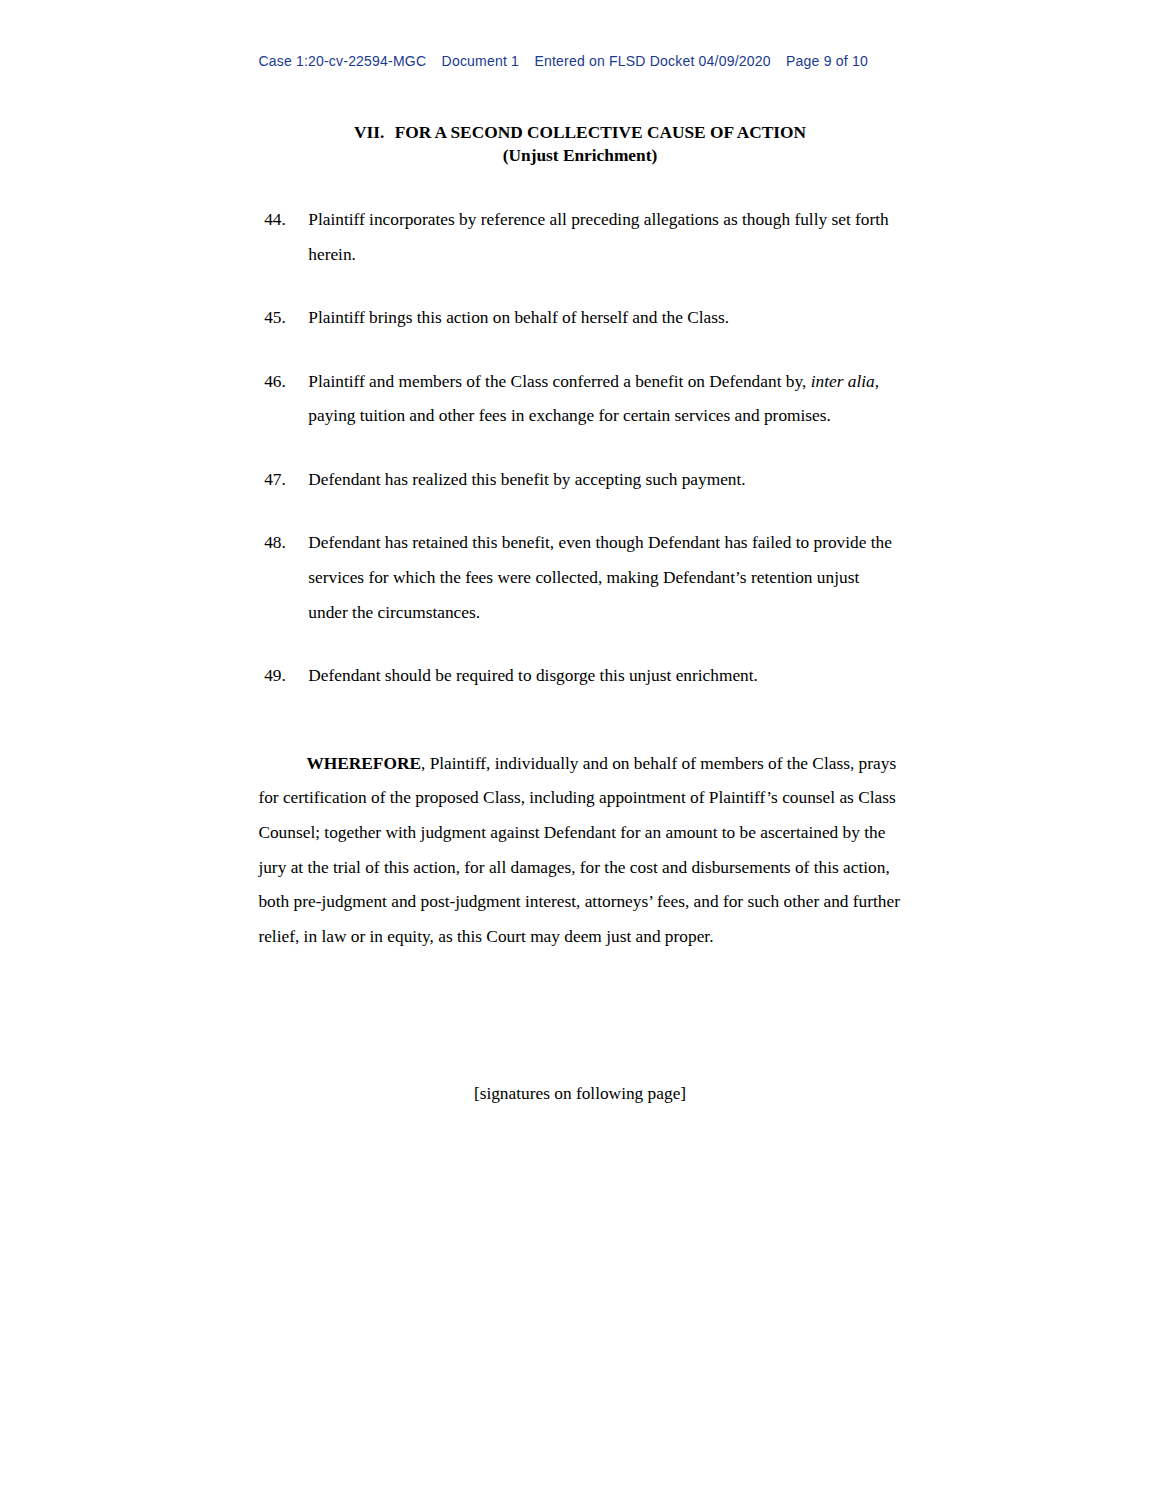Case 1:20-cv-22594-MGC Document 1 Entered on FLSD Docket 04/09/2020 Page 9 of 10
VII. FOR A SECOND COLLECTIVE CAUSE OF ACTION
(Unjust Enrichment)
44. Plaintiff incorporates by reference all preceding allegations as though fully set forth herein.
45. Plaintiff brings this action on behalf of herself and the Class.
46. Plaintiff and members of the Class conferred a benefit on Defendant by, inter alia, paying tuition and other fees in exchange for certain services and promises.
47. Defendant has realized this benefit by accepting such payment.
48. Defendant has retained this benefit, even though Defendant has failed to provide the services for which the fees were collected, making Defendant’s retention unjust under the circumstances.
49. Defendant should be required to disgorge this unjust enrichment.
WHEREFORE, Plaintiff, individually and on behalf of members of the Class, prays for certification of the proposed Class, including appointment of Plaintiff’s counsel as Class Counsel; together with judgment against Defendant for an amount to be ascertained by the jury at the trial of this action, for all damages, for the cost and disbursements of this action, both pre-judgment and post-judgment interest, attorneys’ fees, and for such other and further relief, in law or in equity, as this Court may deem just and proper.
[signatures on following page]